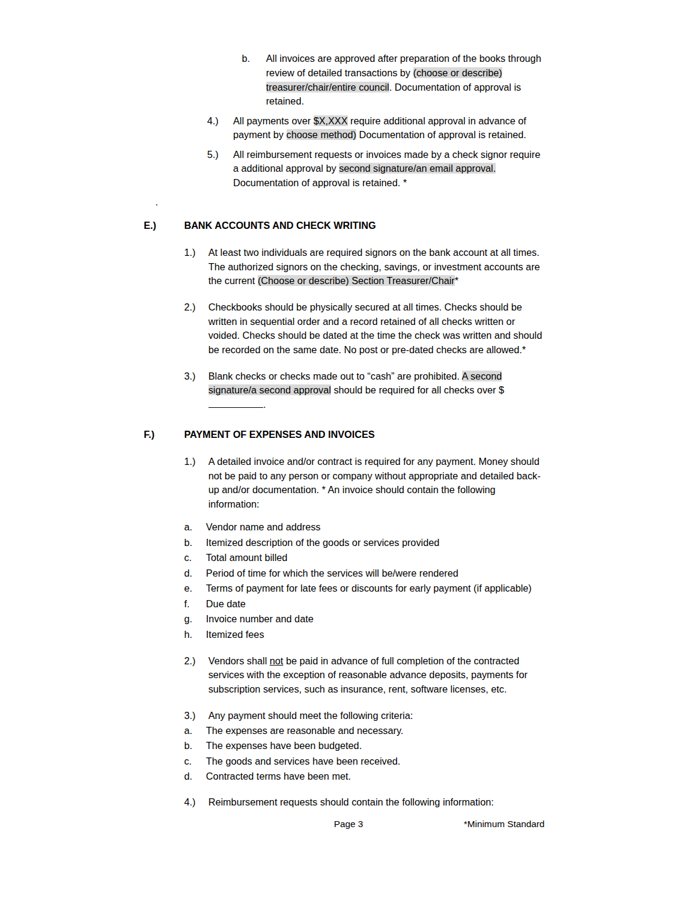b.
All invoices are approved after preparation of the books through review of detailed transactions by (choose or describe) treasurer/chair/entire council. Documentation of approval is retained.
4.)
All payments over $X,XXX require additional approval in advance of payment by choose method) Documentation of approval is retained.
5.)
All reimbursement requests or invoices made by a check signor require a additional approval by second signature/an email approval. Documentation of approval is retained. *
.
E.) BANK ACCOUNTS AND CHECK WRITING
1.)
At least two individuals are required signors on the bank account at all times. The authorized signors on the checking, savings, or investment accounts are the current (Choose or describe) Section Treasurer/Chair*
2.)
Checkbooks should be physically secured at all times. Checks should be written in sequential order and a record retained of all checks written or voided. Checks should be dated at the time the check was written and should be recorded on the same date. No post or pre-dated checks are allowed.*
3.)
Blank checks or checks made out to “cash” are prohibited. A second signature/a second approval should be required for all checks over $ .
F.) PAYMENT OF EXPENSES AND INVOICES
1.)
A detailed invoice and/or contract is required for any payment. Money should not be paid to any person or company without appropriate and detailed back-up and/or documentation. * An invoice should contain the following information:
a.
Vendor name and address
b.
Itemized description of the goods or services provided
c.
Total amount billed
d.
Period of time for which the services will be/were rendered
e.
Terms of payment for late fees or discounts for early payment (if applicable)
f.
Due date
g.
Invoice number and date
h.
Itemized fees
2.)
Vendors shall not be paid in advance of full completion of the contracted services with the exception of reasonable advance deposits, payments for subscription services, such as insurance, rent, software licenses, etc.
3.)
Any payment should meet the following criteria:
a.
The expenses are reasonable and necessary.
b.
The expenses have been budgeted.
c.
The goods and services have been received.
d.
Contracted terms have been met.
4.)
Reimbursement requests should contain the following information:
Page 3 *Minimum Standard